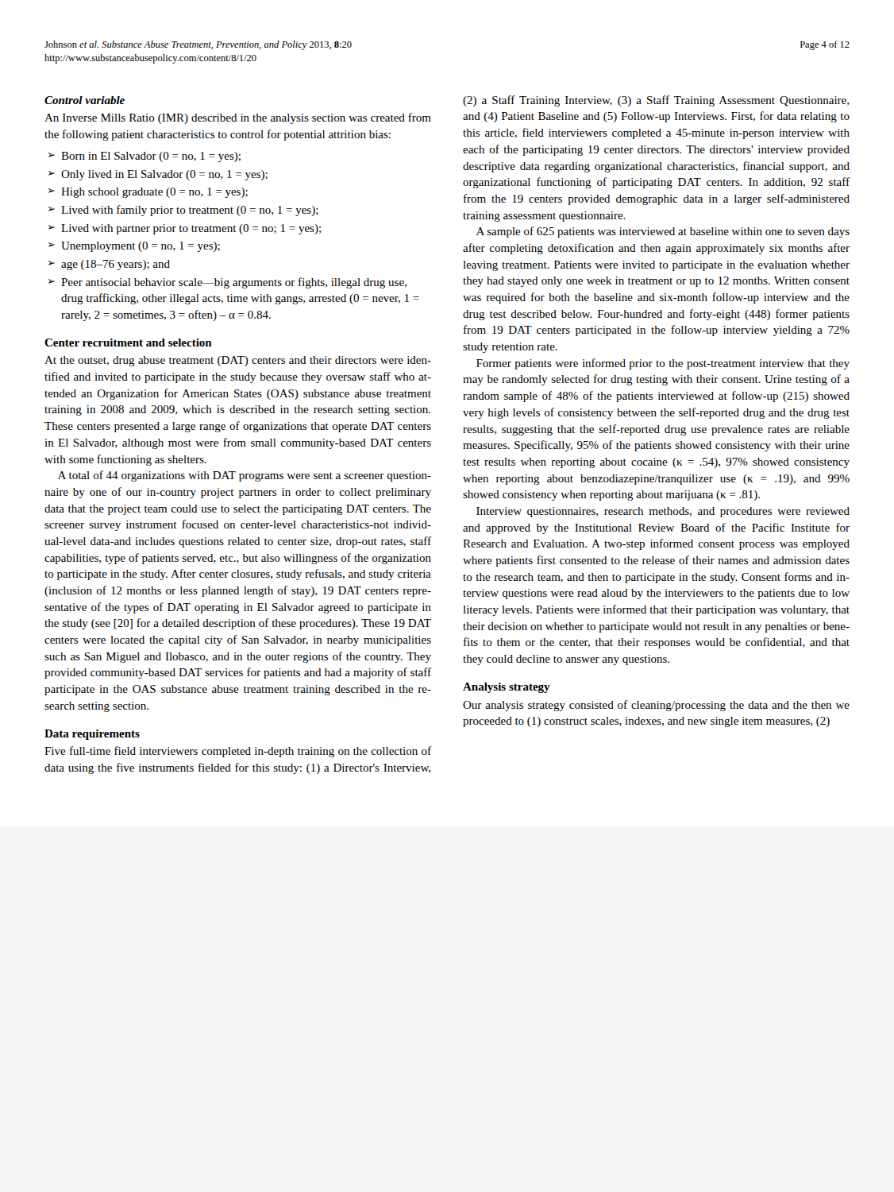Johnson et al. Substance Abuse Treatment, Prevention, and Policy 2013, 8:20
http://www.substanceabusepolicy.com/content/8/1/20
Page 4 of 12
Control variable
An Inverse Mills Ratio (IMR) described in the analysis section was created from the following patient characteristics to control for potential attrition bias:
Born in El Salvador (0 = no, 1 = yes);
Only lived in El Salvador (0 = no, 1 = yes);
High school graduate (0 = no, 1 = yes);
Lived with family prior to treatment (0 = no, 1 = yes);
Lived with partner prior to treatment (0 = no; 1 = yes);
Unemployment (0 = no, 1 = yes);
age (18–76 years); and
Peer antisocial behavior scale—big arguments or fights, illegal drug use, drug trafficking, other illegal acts, time with gangs, arrested (0 = never, 1 = rarely, 2 = sometimes, 3 = often) – α = 0.84.
Center recruitment and selection
At the outset, drug abuse treatment (DAT) centers and their directors were identified and invited to participate in the study because they oversaw staff who attended an Organization for American States (OAS) substance abuse treatment training in 2008 and 2009, which is described in the research setting section. These centers presented a large range of organizations that operate DAT centers in El Salvador, although most were from small community-based DAT centers with some functioning as shelters.
A total of 44 organizations with DAT programs were sent a screener questionnaire by one of our in-country project partners in order to collect preliminary data that the project team could use to select the participating DAT centers. The screener survey instrument focused on center-level characteristics-not individual-level data-and includes questions related to center size, drop-out rates, staff capabilities, type of patients served, etc., but also willingness of the organization to participate in the study. After center closures, study refusals, and study criteria (inclusion of 12 months or less planned length of stay), 19 DAT centers representative of the types of DAT operating in El Salvador agreed to participate in the study (see [20] for a detailed description of these procedures). These 19 DAT centers were located the capital city of San Salvador, in nearby municipalities such as San Miguel and Ilobasco, and in the outer regions of the country. They provided community-based DAT services for patients and had a majority of staff participate in the OAS substance abuse treatment training described in the research setting section.
Data requirements
Five full-time field interviewers completed in-depth training on the collection of data using the five instruments fielded for this study: (1) a Director's Interview, (2) a Staff Training Interview, (3) a Staff Training Assessment Questionnaire, and (4) Patient Baseline and (5) Follow-up Interviews. First, for data relating to this article, field interviewers completed a 45-minute in-person interview with each of the participating 19 center directors. The directors' interview provided descriptive data regarding organizational characteristics, financial support, and organizational functioning of participating DAT centers. In addition, 92 staff from the 19 centers provided demographic data in a larger self-administered training assessment questionnaire.
A sample of 625 patients was interviewed at baseline within one to seven days after completing detoxification and then again approximately six months after leaving treatment. Patients were invited to participate in the evaluation whether they had stayed only one week in treatment or up to 12 months. Written consent was required for both the baseline and six-month follow-up interview and the drug test described below. Four-hundred and forty-eight (448) former patients from 19 DAT centers participated in the follow-up interview yielding a 72% study retention rate.
Former patients were informed prior to the post-treatment interview that they may be randomly selected for drug testing with their consent. Urine testing of a random sample of 48% of the patients interviewed at follow-up (215) showed very high levels of consistency between the self-reported drug and the drug test results, suggesting that the self-reported drug use prevalence rates are reliable measures. Specifically, 95% of the patients showed consistency with their urine test results when reporting about cocaine (κ = .54), 97% showed consistency when reporting about benzodiazepine/tranquilizer use (κ = .19), and 99% showed consistency when reporting about marijuana (κ = .81).
Interview questionnaires, research methods, and procedures were reviewed and approved by the Institutional Review Board of the Pacific Institute for Research and Evaluation. A two-step informed consent process was employed where patients first consented to the release of their names and admission dates to the research team, and then to participate in the study. Consent forms and interview questions were read aloud by the interviewers to the patients due to low literacy levels. Patients were informed that their participation was voluntary, that their decision on whether to participate would not result in any penalties or benefits to them or the center, that their responses would be confidential, and that they could decline to answer any questions.
Analysis strategy
Our analysis strategy consisted of cleaning/processing the data and the then we proceeded to (1) construct scales, indexes, and new single item measures, (2)